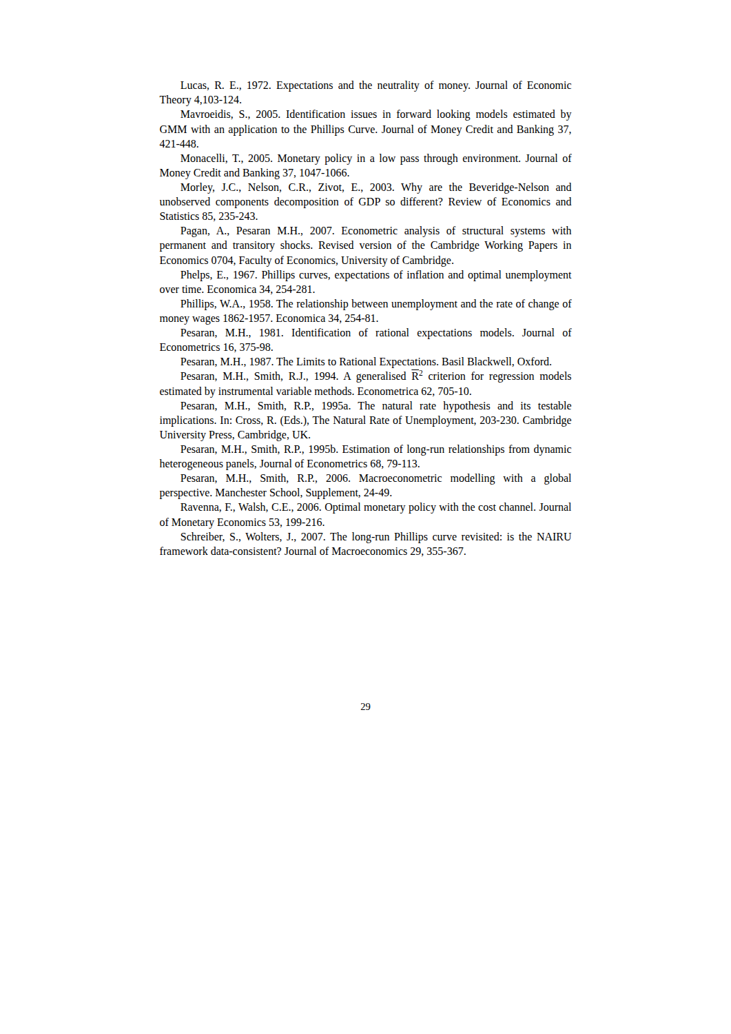Lucas, R. E., 1972. Expectations and the neutrality of money. Journal of Economic Theory 4,103-124.
Mavroeidis, S., 2005. Identification issues in forward looking models estimated by GMM with an application to the Phillips Curve. Journal of Money Credit and Banking 37, 421-448.
Monacelli, T., 2005. Monetary policy in a low pass through environment. Journal of Money Credit and Banking 37, 1047-1066.
Morley, J.C., Nelson, C.R., Zivot, E., 2003. Why are the Beveridge-Nelson and unobserved components decomposition of GDP so different? Review of Economics and Statistics 85, 235-243.
Pagan, A., Pesaran M.H., 2007. Econometric analysis of structural systems with permanent and transitory shocks. Revised version of the Cambridge Working Papers in Economics 0704, Faculty of Economics, University of Cambridge.
Phelps, E., 1967. Phillips curves, expectations of inflation and optimal unemployment over time. Economica 34, 254-281.
Phillips, W.A., 1958. The relationship between unemployment and the rate of change of money wages 1862-1957. Economica 34, 254-81.
Pesaran, M.H., 1981. Identification of rational expectations models. Journal of Econometrics 16, 375-98.
Pesaran, M.H., 1987. The Limits to Rational Expectations. Basil Blackwell, Oxford.
Pesaran, M.H., Smith, R.J., 1994. A generalised R2 criterion for regression models estimated by instrumental variable methods. Econometrica 62, 705-10.
Pesaran, M.H., Smith, R.P., 1995a. The natural rate hypothesis and its testable implications. In: Cross, R. (Eds.), The Natural Rate of Unemployment, 203-230. Cambridge University Press, Cambridge, UK.
Pesaran, M.H., Smith, R.P., 1995b. Estimation of long-run relationships from dynamic heterogeneous panels, Journal of Econometrics 68, 79-113.
Pesaran, M.H., Smith, R.P., 2006. Macroeconometric modelling with a global perspective. Manchester School, Supplement, 24-49.
Ravenna, F., Walsh, C.E., 2006. Optimal monetary policy with the cost channel. Journal of Monetary Economics 53, 199-216.
Schreiber, S., Wolters, J., 2007. The long-run Phillips curve revisited: is the NAIRU framework data-consistent? Journal of Macroeconomics 29, 355-367.
29